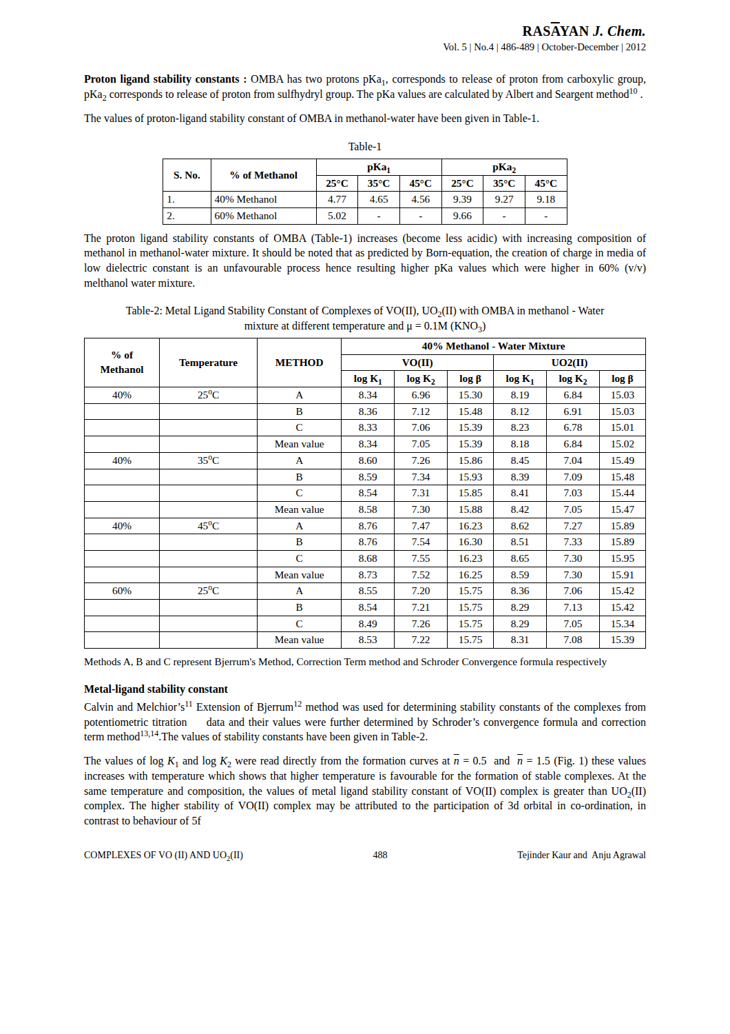RASAYAN J. Chem.
Vol. 5 | No.4 | 486-489 | October-December | 2012
Proton ligand stability constants : OMBA has two protons pKa1, corresponds to release of proton from carboxylic group, pKa2 corresponds to release of proton from sulfhydryl group. The pKa values are calculated by Albert and Seargent method10 .
The values of proton-ligand stability constant of OMBA in methanol-water have been given in Table-1.
Table-1
| S. No. | % of Methanol | pKa 1 | pKa 2 |
| --- | --- | --- | --- |
| 25°C | 35°C | 45°C | 25°C | 35°C | 45°C |
| 1. | 40% Methanol | 4.77 | 4.65 | 4.56 | 9.39 | 9.27 | 9.18 |
| 2. | 60% Methanol | 5.02 | - | - | 9.66 | - | - |
The proton ligand stability constants of OMBA (Table-1) increases (become less acidic) with increasing composition of methanol in methanol-water mixture. It should be noted that as predicted by Born-equation, the creation of charge in media of low dielectric constant is an unfavourable process hence resulting higher pKa values which were higher in 60% (v/v) melthanol water mixture.
Table-2: Metal Ligand Stability Constant of Complexes of VO(II), UO2(II) with OMBA in methanol - Water
mixture at different temperature and μ = 0.1M (KNO3)
| % of Methanol | Temperature | METHOD | 40% Methanol - Water Mixture |
| --- | --- | --- | --- |
| VO(II) | UO2(II) |
| log K 1 | log K 2 | log β | log K 1 | log K 2 | log β |
| 40% | 25 o C | A | 8.34 | 6.96 | 15.30 | 8.19 | 6.84 | 15.03 |
| | | B | 8.36 | 7.12 | 15.48 | 8.12 | 6.91 | 15.03 |
| | | C | 8.33 | 7.06 | 15.39 | 8.23 | 6.78 | 15.01 |
| | | Mean value | 8.34 | 7.05 | 15.39 | 8.18 | 6.84 | 15.02 |
| 40% | 35 o C | A | 8.60 | 7.26 | 15.86 | 8.45 | 7.04 | 15.49 |
| | | B | 8.59 | 7.34 | 15.93 | 8.39 | 7.09 | 15.48 |
| | | C | 8.54 | 7.31 | 15.85 | 8.41 | 7.03 | 15.44 |
| | | Mean value | 8.58 | 7.30 | 15.88 | 8.42 | 7.05 | 15.47 |
| 40% | 45 o C | A | 8.76 | 7.47 | 16.23 | 8.62 | 7.27 | 15.89 |
| | | B | 8.76 | 7.54 | 16.30 | 8.51 | 7.33 | 15.89 |
| | | C | 8.68 | 7.55 | 16.23 | 8.65 | 7.30 | 15.95 |
| | | Mean value | 8.73 | 7.52 | 16.25 | 8.59 | 7.30 | 15.91 |
| 60% | 25 o C | A | 8.55 | 7.20 | 15.75 | 8.36 | 7.06 | 15.42 |
| | | B | 8.54 | 7.21 | 15.75 | 8.29 | 7.13 | 15.42 |
| | | C | 8.49 | 7.26 | 15.75 | 8.29 | 7.05 | 15.34 |
| | | Mean value | 8.53 | 7.22 | 15.75 | 8.31 | 7.08 | 15.39 |
Methods A, B and C represent Bjerrum's Method, Correction Term method and Schroder Convergence formula respectively
Metal-ligand stability constant
Calvin and Melchior’s11 Extension of Bjerrum12 method was used for determining stability constants of the complexes from potentiometric titration data and their values were further determined by Schroder’s convergence formula and correction term method13,14.The values of stability constants have been given in Table-2.
The values of log K1 and log K2 were read directly from the formation curves at n = 0.5 and n = 1.5 (Fig. 1) these values increases with temperature which shows that higher temperature is favourable for the formation of stable complexes. At the same temperature and composition, the values of metal ligand stability constant of VO(II) complex is greater than UO2(II) complex. The higher stability of VO(II) complex may be attributed to the participation of 3d orbital in co-ordination, in contrast to behaviour of 5f
COMPLEXES OF VO (II) AND UO2(II)
488
Tejinder Kaur and Anju Agrawal